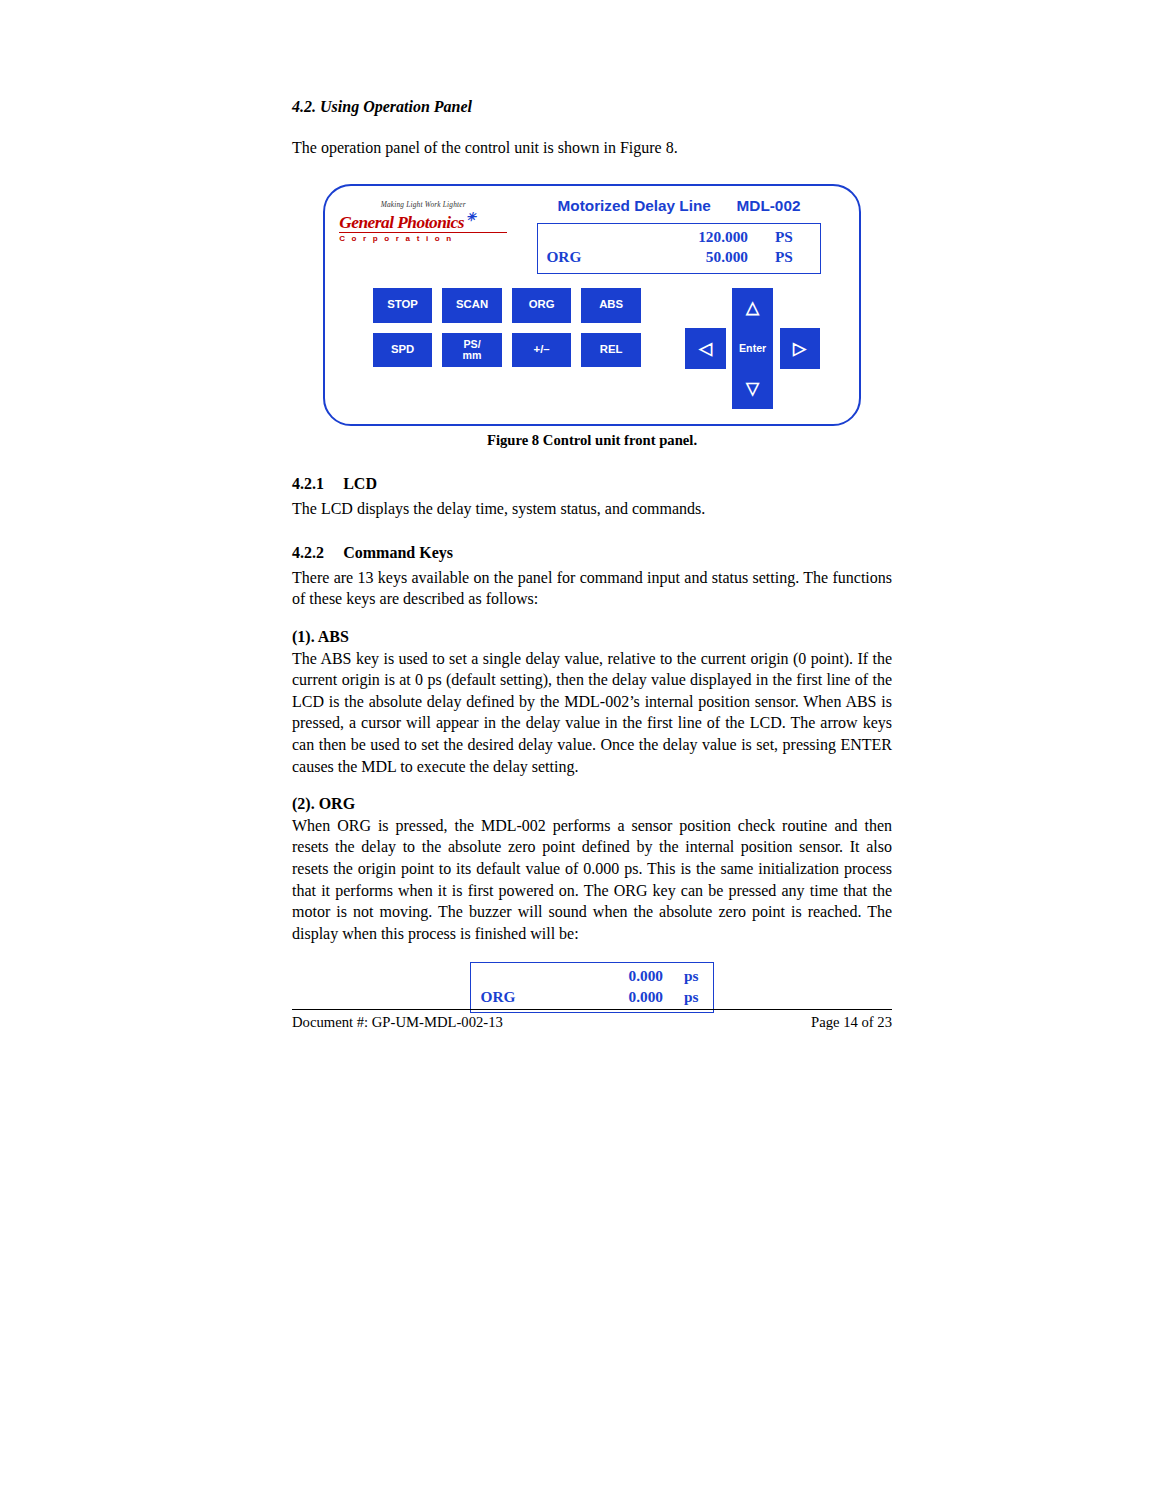4.2. Using Operation Panel
The operation panel of the control unit is shown in Figure 8.
Making Light Work Lighter
General Photonics✳
C o r p o r a t i o n
Motorized Delay Line MDL-002
120.000 PS
ORG 50.000 PS
STOP
SCAN
ORG
ABS
SPD
PS/
mm
+/–
REL
△
◁
Enter
▷
▽
Figure 8 Control unit front panel.
4.2.1 LCD
The LCD displays the delay time, system status, and commands.
4.2.2 Command Keys
There are 13 keys available on the panel for command input and status setting. The functions of these keys are described as follows:
(1). ABS
The ABS key is used to set a single delay value, relative to the current origin (0 point). If the current origin is at 0 ps (default setting), then the delay value displayed in the first line of the LCD is the absolute delay defined by the MDL-002’s internal position sensor. When ABS is pressed, a cursor will appear in the delay value in the first line of the LCD. The arrow keys can then be used to set the desired delay value. Once the delay value is set, pressing ENTER causes the MDL to execute the delay setting.
(2). ORG
When ORG is pressed, the MDL-002 performs a sensor position check routine and then resets the delay to the absolute zero point defined by the internal position sensor. It also resets the origin point to its default value of 0.000 ps. This is the same initialization process that it performs when it is first powered on. The ORG key can be pressed any time that the motor is not moving. The buzzer will sound when the absolute zero point is reached. The display when this process is finished will be:
0.000 ps
ORG 0.000 ps
Document #: GP-UM-MDL-002-13 Page 14 of 23